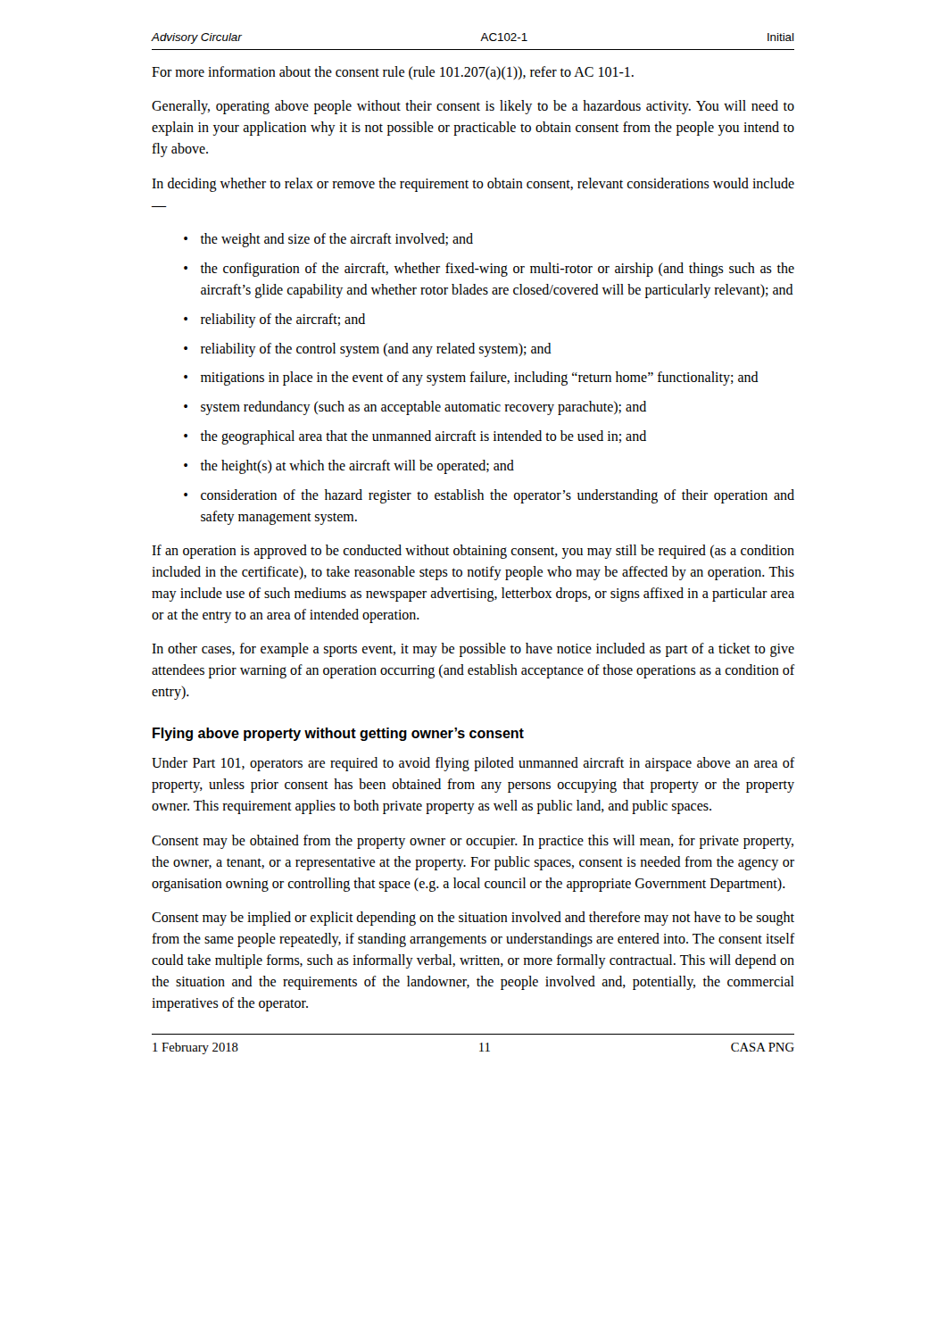Advisory Circular AC102-1 Initial
For more information about the consent rule (rule 101.207(a)(1)), refer to AC 101-1.
Generally, operating above people without their consent is likely to be a hazardous activity. You will need to explain in your application why it is not possible or practicable to obtain consent from the people you intend to fly above.
In deciding whether to relax or remove the requirement to obtain consent, relevant considerations would include—
the weight and size of the aircraft involved; and
the configuration of the aircraft, whether fixed-wing or multi-rotor or airship (and things such as the aircraft’s glide capability and whether rotor blades are closed/covered will be particularly relevant); and
reliability of the aircraft; and
reliability of the control system (and any related system); and
mitigations in place in the event of any system failure, including “return home” functionality; and
system redundancy (such as an acceptable automatic recovery parachute); and
the geographical area that the unmanned aircraft is intended to be used in; and
the height(s) at which the aircraft will be operated; and
consideration of the hazard register to establish the operator’s understanding of their operation and safety management system.
If an operation is approved to be conducted without obtaining consent, you may still be required (as a condition included in the certificate), to take reasonable steps to notify people who may be affected by an operation. This may include use of such mediums as newspaper advertising, letterbox drops, or signs affixed in a particular area or at the entry to an area of intended operation.
In other cases, for example a sports event, it may be possible to have notice included as part of a ticket to give attendees prior warning of an operation occurring (and establish acceptance of those operations as a condition of entry).
Flying above property without getting owner’s consent
Under Part 101, operators are required to avoid flying piloted unmanned aircraft in airspace above an area of property, unless prior consent has been obtained from any persons occupying that property or the property owner. This requirement applies to both private property as well as public land, and public spaces.
Consent may be obtained from the property owner or occupier. In practice this will mean, for private property, the owner, a tenant, or a representative at the property. For public spaces, consent is needed from the agency or organisation owning or controlling that space (e.g. a local council or the appropriate Government Department).
Consent may be implied or explicit depending on the situation involved and therefore may not have to be sought from the same people repeatedly, if standing arrangements or understandings are entered into. The consent itself could take multiple forms, such as informally verbal, written, or more formally contractual. This will depend on the situation and the requirements of the landowner, the people involved and, potentially, the commercial imperatives of the operator.
1 February 2018 11 CASA PNG